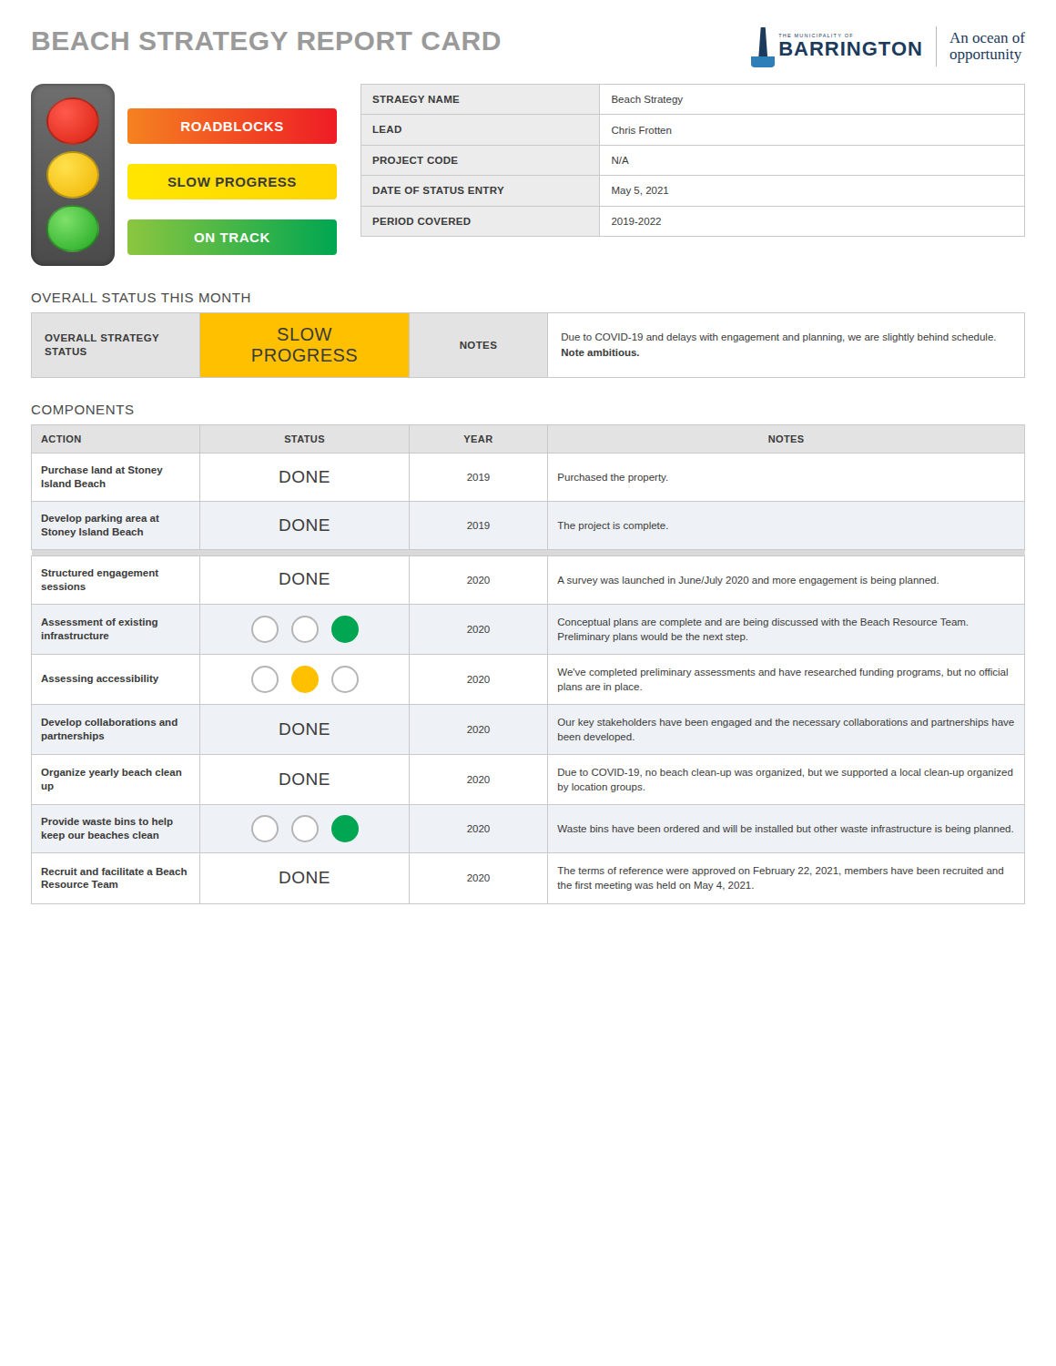Beach Strategy Report Card
THE MUNICIPALITY OF BARRINGTON
An ocean of
opportunity
ROADBLOCKS
SLOW PROGRESS
ON TRACK
| Straegy Name | Beach Strategy |
| Lead | Chris Frotten |
| Project Code | N/A |
| Date of Status Entry | May 5, 2021 |
| Period Covered | 2019-2022 |
Overall Status This Month
| Overall Strategy Status | SLOW PROGRESS | Notes | Due to COVID-19 and delays with engagement and planning, we are slightly behind schedule. Note ambitious. |
Components
| Action | Status | Year | Notes |
| --- | --- | --- | --- |
| Purchase land at Stoney Island Beach | DONE | 2019 | Purchased the property. |
| Develop parking area at Stoney Island Beach | DONE | 2019 | The project is complete. |
| Structured engagement sessions | DONE | 2020 | A survey was launched in June/July 2020 and more engagement is being planned. |
| Assessment of existing infrastructure | | 2020 | Conceptual plans are complete and are being discussed with the Beach Resource Team. Preliminary plans would be the next step. |
| Assessing accessibility | | 2020 | We've completed preliminary assessments and have researched funding programs, but no official plans are in place. |
| Develop collaborations and partnerships | DONE | 2020 | Our key stakeholders have been engaged and the necessary collaborations and partnerships have been developed. |
| Organize yearly beach clean up | DONE | 2020 | Due to COVID-19, no beach clean-up was organized, but we supported a local clean-up organized by location groups. |
| Provide waste bins to help keep our beaches clean | | 2020 | Waste bins have been ordered and will be installed but other waste infrastructure is being planned. |
| Recruit and facilitate a Beach Resource Team | DONE | 2020 | The terms of reference were approved on February 22, 2021, members have been recruited and the first meeting was held on May 4, 2021. |